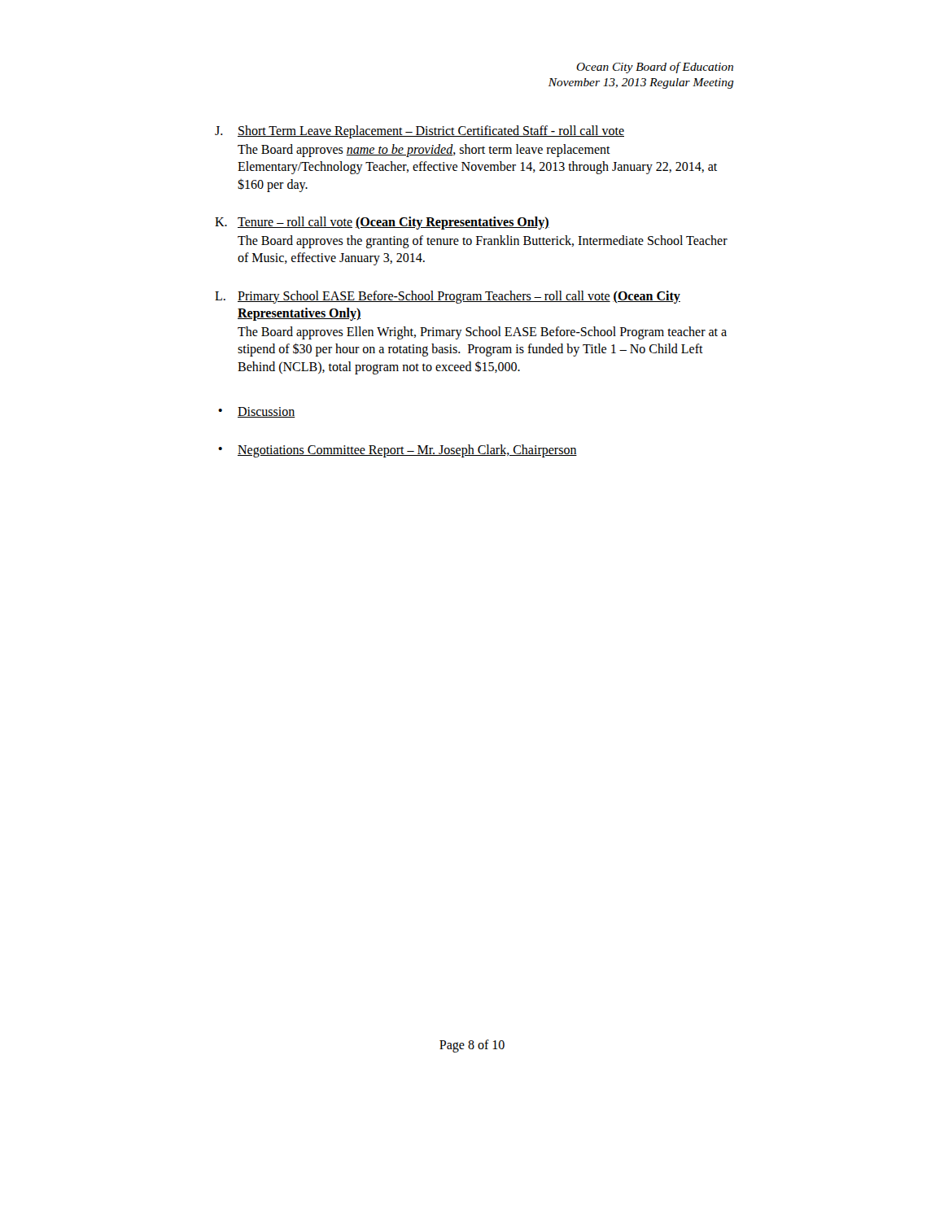Ocean City Board of Education
November 13, 2013 Regular Meeting
J. Short Term Leave Replacement – District Certificated Staff - roll call vote
The Board approves name to be provided, short term leave replacement Elementary/Technology Teacher, effective November 14, 2013 through January 22, 2014, at $160 per day.
K. Tenure – roll call vote (Ocean City Representatives Only)
The Board approves the granting of tenure to Franklin Butterick, Intermediate School Teacher of Music, effective January 3, 2014.
L. Primary School EASE Before-School Program Teachers – roll call vote (Ocean City Representatives Only)
The Board approves Ellen Wright, Primary School EASE Before-School Program teacher at a stipend of $30 per hour on a rotating basis. Program is funded by Title 1 – No Child Left Behind (NCLB), total program not to exceed $15,000.
Discussion
Negotiations Committee Report – Mr. Joseph Clark, Chairperson
Page 8 of 10